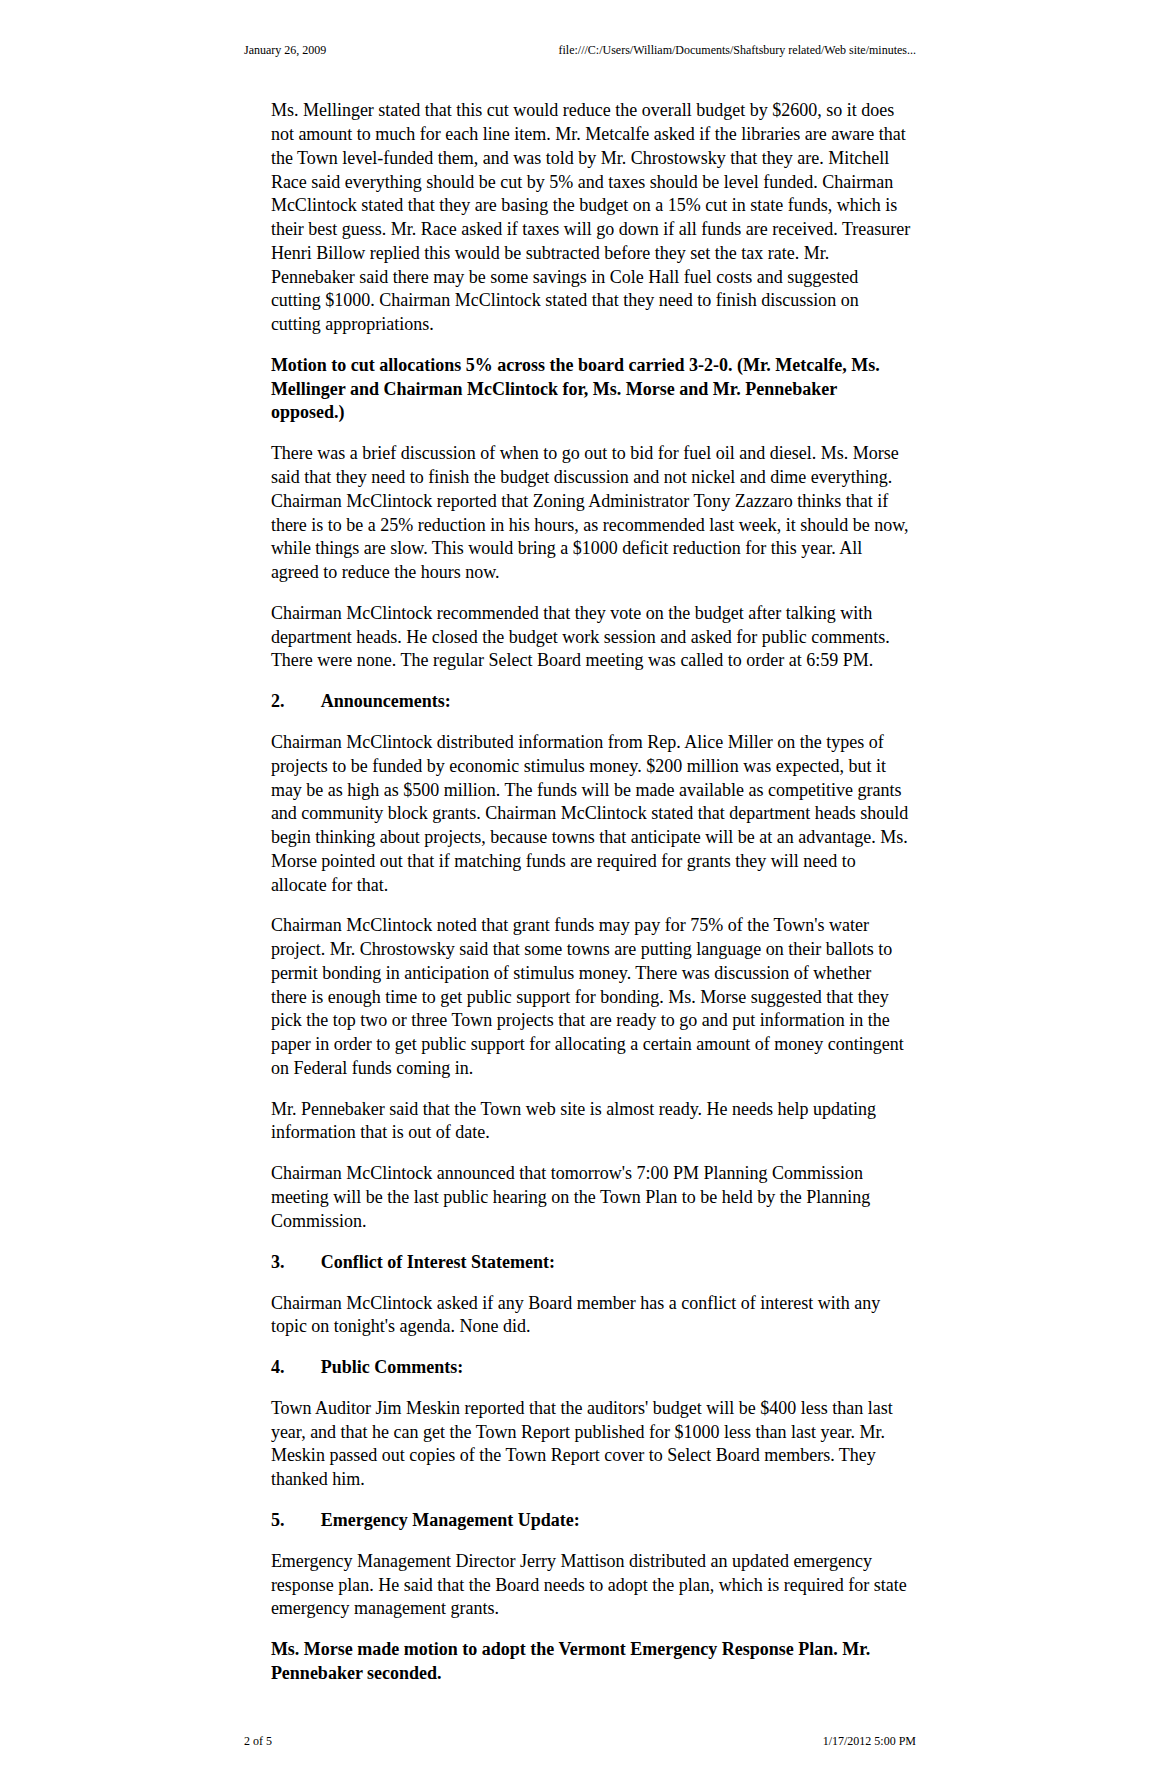January 26, 2009 file:///C:/Users/William/Documents/Shaftsbury related/Web site/minutes...
Ms. Mellinger stated that this cut would reduce the overall budget by $2600, so it does not amount to much for each line item. Mr. Metcalfe asked if the libraries are aware that the Town level-funded them, and was told by Mr. Chrostowsky that they are. Mitchell Race said everything should be cut by 5% and taxes should be level funded. Chairman McClintock stated that they are basing the budget on a 15% cut in state funds, which is their best guess. Mr. Race asked if taxes will go down if all funds are received. Treasurer Henri Billow replied this would be subtracted before they set the tax rate. Mr. Pennebaker said there may be some savings in Cole Hall fuel costs and suggested cutting $1000. Chairman McClintock stated that they need to finish discussion on cutting appropriations.
Motion to cut allocations 5% across the board carried 3-2-0. (Mr. Metcalfe, Ms. Mellinger and Chairman McClintock for, Ms. Morse and Mr. Pennebaker opposed.)
There was a brief discussion of when to go out to bid for fuel oil and diesel. Ms. Morse said that they need to finish the budget discussion and not nickel and dime everything. Chairman McClintock reported that Zoning Administrator Tony Zazzaro thinks that if there is to be a 25% reduction in his hours, as recommended last week, it should be now, while things are slow. This would bring a $1000 deficit reduction for this year. All agreed to reduce the hours now.
Chairman McClintock recommended that they vote on the budget after talking with department heads. He closed the budget work session and asked for public comments. There were none. The regular Select Board meeting was called to order at 6:59 PM.
2. Announcements:
Chairman McClintock distributed information from Rep. Alice Miller on the types of projects to be funded by economic stimulus money. $200 million was expected, but it may be as high as $500 million. The funds will be made available as competitive grants and community block grants. Chairman McClintock stated that department heads should begin thinking about projects, because towns that anticipate will be at an advantage. Ms. Morse pointed out that if matching funds are required for grants they will need to allocate for that.
Chairman McClintock noted that grant funds may pay for 75% of the Town's water project. Mr. Chrostowsky said that some towns are putting language on their ballots to permit bonding in anticipation of stimulus money. There was discussion of whether there is enough time to get public support for bonding. Ms. Morse suggested that they pick the top two or three Town projects that are ready to go and put information in the paper in order to get public support for allocating a certain amount of money contingent on Federal funds coming in.
Mr. Pennebaker said that the Town web site is almost ready. He needs help updating information that is out of date.
Chairman McClintock announced that tomorrow's 7:00 PM Planning Commission meeting will be the last public hearing on the Town Plan to be held by the Planning Commission.
3. Conflict of Interest Statement:
Chairman McClintock asked if any Board member has a conflict of interest with any topic on tonight's agenda. None did.
4. Public Comments:
Town Auditor Jim Meskin reported that the auditors' budget will be $400 less than last year, and that he can get the Town Report published for $1000 less than last year. Mr. Meskin passed out copies of the Town Report cover to Select Board members. They thanked him.
5. Emergency Management Update:
Emergency Management Director Jerry Mattison distributed an updated emergency response plan. He said that the Board needs to adopt the plan, which is required for state emergency management grants.
Ms. Morse made motion to adopt the Vermont Emergency Response Plan. Mr. Pennebaker seconded.
2 of 5 1/17/2012 5:00 PM